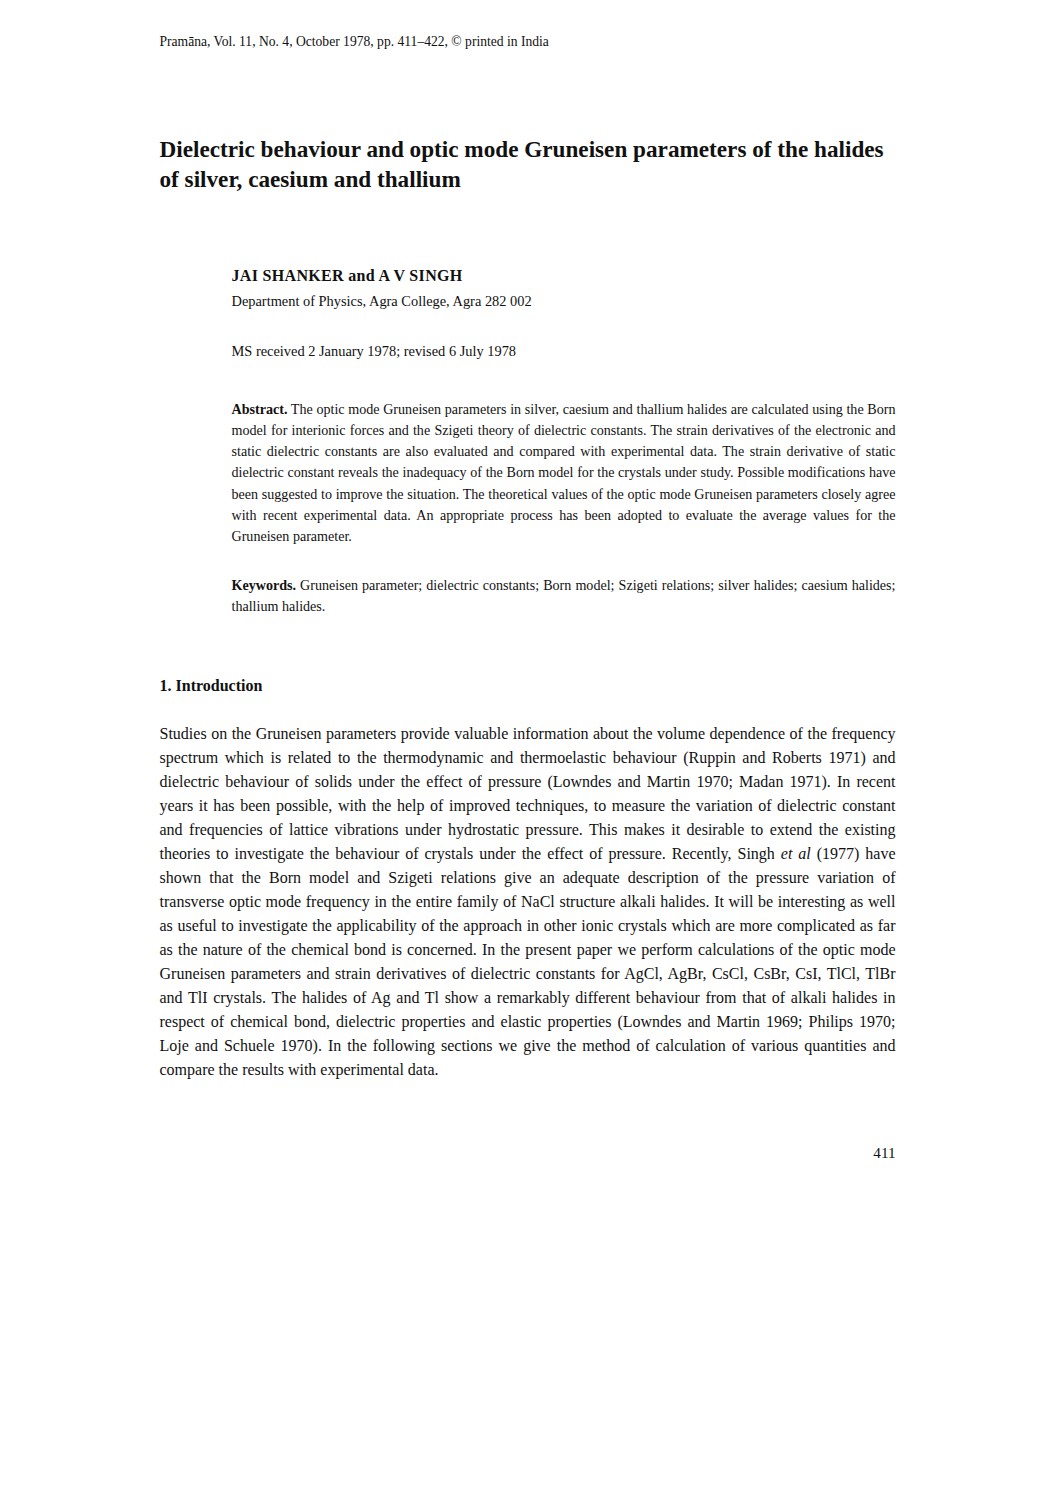Pramāna, Vol. 11, No. 4, October 1978, pp. 411–422, © printed in India
Dielectric behaviour and optic mode Gruneisen parameters of the halides of silver, caesium and thallium
JAI SHANKER and A V SINGH
Department of Physics, Agra College, Agra 282 002
MS received 2 January 1978; revised 6 July 1978
Abstract. The optic mode Gruneisen parameters in silver, caesium and thallium halides are calculated using the Born model for interionic forces and the Szigeti theory of dielectric constants. The strain derivatives of the electronic and static dielectric constants are also evaluated and compared with experimental data. The strain derivative of static dielectric constant reveals the inadequacy of the Born model for the crystals under study. Possible modifications have been suggested to improve the situation. The theoretical values of the optic mode Gruneisen parameters closely agree with recent experimental data. An appropriate process has been adopted to evaluate the average values for the Gruneisen parameter.
Keywords. Gruneisen parameter; dielectric constants; Born model; Szigeti relations; silver halides; caesium halides; thallium halides.
1. Introduction
Studies on the Gruneisen parameters provide valuable information about the volume dependence of the frequency spectrum which is related to the thermodynamic and thermoelastic behaviour (Ruppin and Roberts 1971) and dielectric behaviour of solids under the effect of pressure (Lowndes and Martin 1970; Madan 1971). In recent years it has been possible, with the help of improved techniques, to measure the variation of dielectric constant and frequencies of lattice vibrations under hydrostatic pressure. This makes it desirable to extend the existing theories to investigate the behaviour of crystals under the effect of pressure. Recently, Singh et al (1977) have shown that the Born model and Szigeti relations give an adequate description of the pressure variation of transverse optic mode frequency in the entire family of NaCl structure alkali halides. It will be interesting as well as useful to investigate the applicability of the approach in other ionic crystals which are more complicated as far as the nature of the chemical bond is concerned. In the present paper we perform calculations of the optic mode Gruneisen parameters and strain derivatives of dielectric constants for AgCl, AgBr, CsCl, CsBr, CsI, TlCl, TlBr and TlI crystals. The halides of Ag and Tl show a remarkably different behaviour from that of alkali halides in respect of chemical bond, dielectric properties and elastic properties (Lowndes and Martin 1969; Philips 1970; Loje and Schuele 1970). In the following sections we give the method of calculation of various quantities and compare the results with experimental data.
411